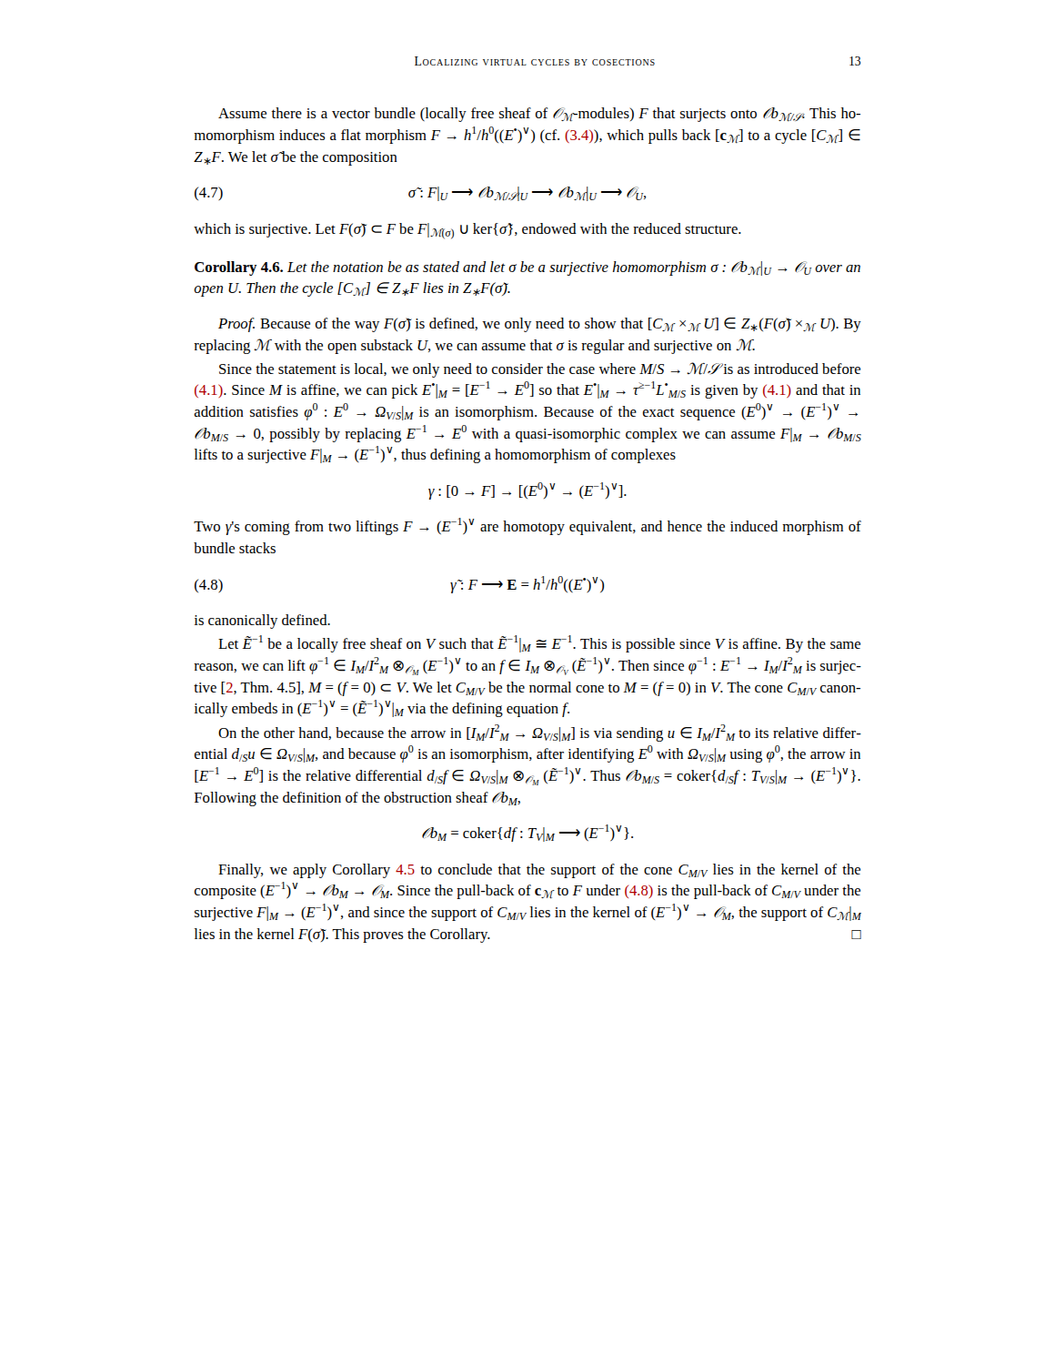Localizing virtual cycles by cosections 13
Assume there is a vector bundle (locally free sheaf of 𝒪ℳ-modules) F that surjects onto 𝒪bℳ/𝒮. This homomorphism induces a flat morphism F → h1/h0((E•)∨) (cf. (3.4)), which pulls back [cℳ] to a cycle [Cℳ] ∈ Z∗F. We let σ̃ be the composition
(4.7) σ̃ : F|U ⟶ 𝒪bℳ/𝒮|U ⟶ 𝒪bℳ|U ⟶ 𝒪U,
which is surjective. Let F(σ̃) ⊂ F be F|ℳ(σ) ∪ ker{σ̃}, endowed with the reduced structure.
Corollary 4.6. Let the notation be as stated and let σ be a surjective homomorphism σ : 𝒪bℳ|U → 𝒪U over an open U. Then the cycle [Cℳ] ∈ Z∗F lies in Z∗F(σ̃).
Proof. Because of the way F(σ̃) is defined, we only need to show that [Cℳ ×ℳ U] ∈ Z∗(F(σ̃) ×ℳ U). By replacing ℳ with the open substack U, we can assume that σ is regular and surjective on ℳ.
Since the statement is local, we only need to consider the case where M/S → ℳ/𝒮 is as introduced before (4.1). Since M is affine, we can pick E•|M = [E−1 → E0] so that E•|M → τ≥−1L•M/S is given by (4.1) and that in addition satisfies φ0 : E0 → ΩV/S|M is an isomorphism. Because of the exact sequence (E0)∨ → (E−1)∨ → 𝒪bM/S → 0, possibly by replacing E−1 → E0 with a quasi-isomorphic complex we can assume F|M → 𝒪bM/S lifts to a surjective F|M → (E−1)∨, thus defining a homomorphism of complexes
γ : [0 → F] → [(E0)∨ → (E−1)∨].
Two γ's coming from two liftings F → (E−1)∨ are homotopy equivalent, and hence the induced morphism of bundle stacks
(4.8) γ̃ : F ⟶ E = h1/h0((E•)∨)
is canonically defined.
Let Ẽ−1 be a locally free sheaf on V such that Ẽ−1|M ≅ E−1. This is possible since V is affine. By the same reason, we can lift φ−1 ∈ IM/I2M ⊗𝒪M (E−1)∨ to an f ∈ IM ⊗𝒪V (Ẽ−1)∨. Then since φ−1 : E−1 → IM/I2M is surjective [2, Thm. 4.5], M = (f = 0) ⊂ V. We let CM/V be the normal cone to M = (f = 0) in V. The cone CM/V canonically embeds in (E−1)∨ = (Ẽ−1)∨|M via the defining equation f.
On the other hand, because the arrow in [IM/I2M → ΩV/S|M] is via sending u ∈ IM/I2M to its relative differential d/Su ∈ ΩV/S|M, and because φ0 is an isomorphism, after identifying E0 with ΩV/S|M using φ0, the arrow in [E−1 → E0] is the relative differential d/Sf ∈ ΩV/S|M ⊗𝒪M (Ẽ−1)∨. Thus 𝒪bM/S = coker{d/Sf : TV/S|M → (E−1)∨}. Following the definition of the obstruction sheaf 𝒪bM,
𝒪bM = coker{df : TV|M ⟶ (E−1)∨}.
Finally, we apply Corollary 4.5 to conclude that the support of the cone CM/V lies in the kernel of the composite (E−1)∨ → 𝒪bM → 𝒪M. Since the pull-back of cℳ to F under (4.8) is the pull-back of CM/V under the surjective F|M → (E−1)∨, and since the support of CM/V lies in the kernel of (E−1)∨ → 𝒪M, the support of Cℳ|M lies in the kernel F(σ̃). This proves the Corollary. □